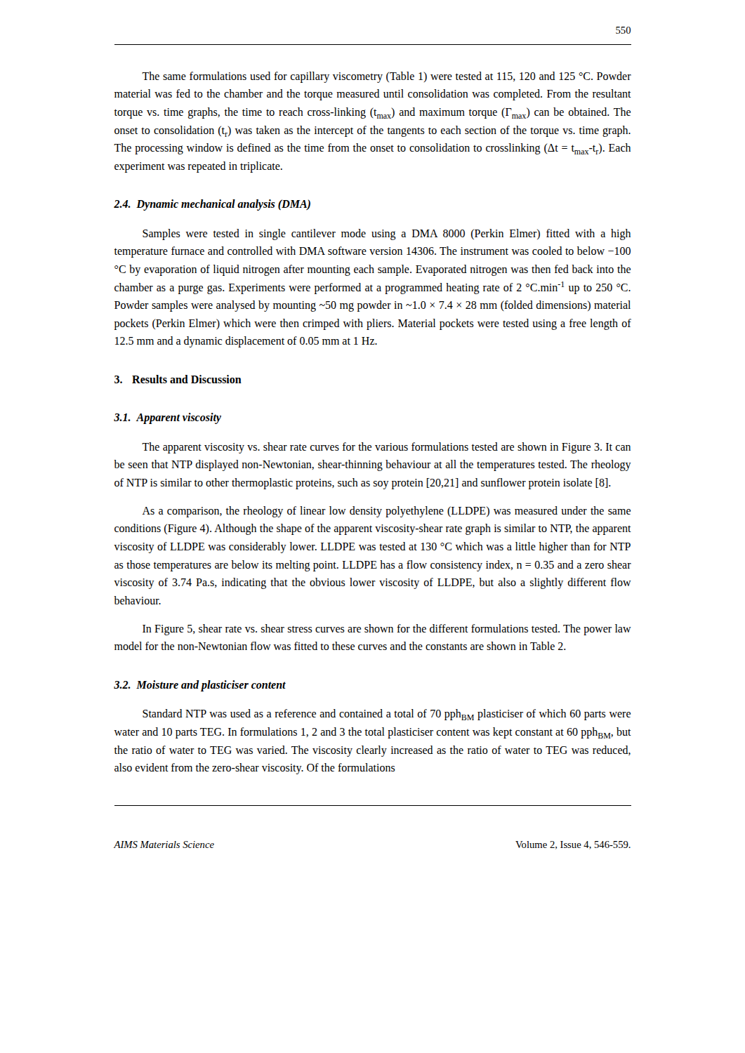550
The same formulations used for capillary viscometry (Table 1) were tested at 115, 120 and 125 °C. Powder material was fed to the chamber and the torque measured until consolidation was completed. From the resultant torque vs. time graphs, the time to reach cross-linking (tmax) and maximum torque (Γmax) can be obtained. The onset to consolidation (tr) was taken as the intercept of the tangents to each section of the torque vs. time graph. The processing window is defined as the time from the onset to consolidation to crosslinking (Δt = tmax-tr). Each experiment was repeated in triplicate.
2.4. Dynamic mechanical analysis (DMA)
Samples were tested in single cantilever mode using a DMA 8000 (Perkin Elmer) fitted with a high temperature furnace and controlled with DMA software version 14306. The instrument was cooled to below −100 °C by evaporation of liquid nitrogen after mounting each sample. Evaporated nitrogen was then fed back into the chamber as a purge gas. Experiments were performed at a programmed heating rate of 2 °C.min-1 up to 250 °C. Powder samples were analysed by mounting ~50 mg powder in ~1.0 × 7.4 × 28 mm (folded dimensions) material pockets (Perkin Elmer) which were then crimped with pliers. Material pockets were tested using a free length of 12.5 mm and a dynamic displacement of 0.05 mm at 1 Hz.
3. Results and Discussion
3.1. Apparent viscosity
The apparent viscosity vs. shear rate curves for the various formulations tested are shown in Figure 3. It can be seen that NTP displayed non-Newtonian, shear-thinning behaviour at all the temperatures tested. The rheology of NTP is similar to other thermoplastic proteins, such as soy protein [20,21] and sunflower protein isolate [8].
As a comparison, the rheology of linear low density polyethylene (LLDPE) was measured under the same conditions (Figure 4). Although the shape of the apparent viscosity-shear rate graph is similar to NTP, the apparent viscosity of LLDPE was considerably lower. LLDPE was tested at 130 °C which was a little higher than for NTP as those temperatures are below its melting point. LLDPE has a flow consistency index, n = 0.35 and a zero shear viscosity of 3.74 Pa.s, indicating that the obvious lower viscosity of LLDPE, but also a slightly different flow behaviour.
In Figure 5, shear rate vs. shear stress curves are shown for the different formulations tested. The power law model for the non-Newtonian flow was fitted to these curves and the constants are shown in Table 2.
3.2. Moisture and plasticiser content
Standard NTP was used as a reference and contained a total of 70 pphBM plasticiser of which 60 parts were water and 10 parts TEG. In formulations 1, 2 and 3 the total plasticiser content was kept constant at 60 pphBM, but the ratio of water to TEG was varied. The viscosity clearly increased as the ratio of water to TEG was reduced, also evident from the zero-shear viscosity. Of the formulations
AIMS Materials Science
Volume 2, Issue 4, 546-559.